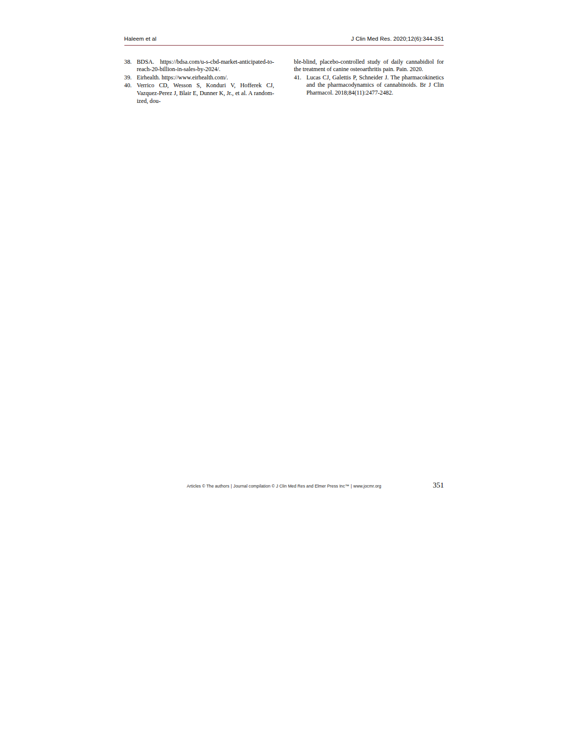Haleem et al
J Clin Med Res. 2020;12(6):344-351
38. BDSA. https://bdsa.com/u-s-cbd-market-anticipated-to-reach-20-billion-in-sales-by-2024/.
39. Eirhealth. https://www.eirhealth.com/.
40. Verrico CD, Wesson S, Konduri V, Hofferek CJ, Vazquez-Perez J, Blair E, Dunner K, Jr., et al. A randomized, dou-
ble-blind, placebo-controlled study of daily cannabidiol for the treatment of canine osteoarthritis pain. Pain. 2020.
41. Lucas CJ, Galettis P, Schneider J. The pharmacokinetics and the pharmacodynamics of cannabinoids. Br J Clin Pharmacol. 2018;84(11):2477-2482.
Articles © The authors|Journal compilation © J Clin Med Res and Elmer Press Inc™|www.jocmr.org
351